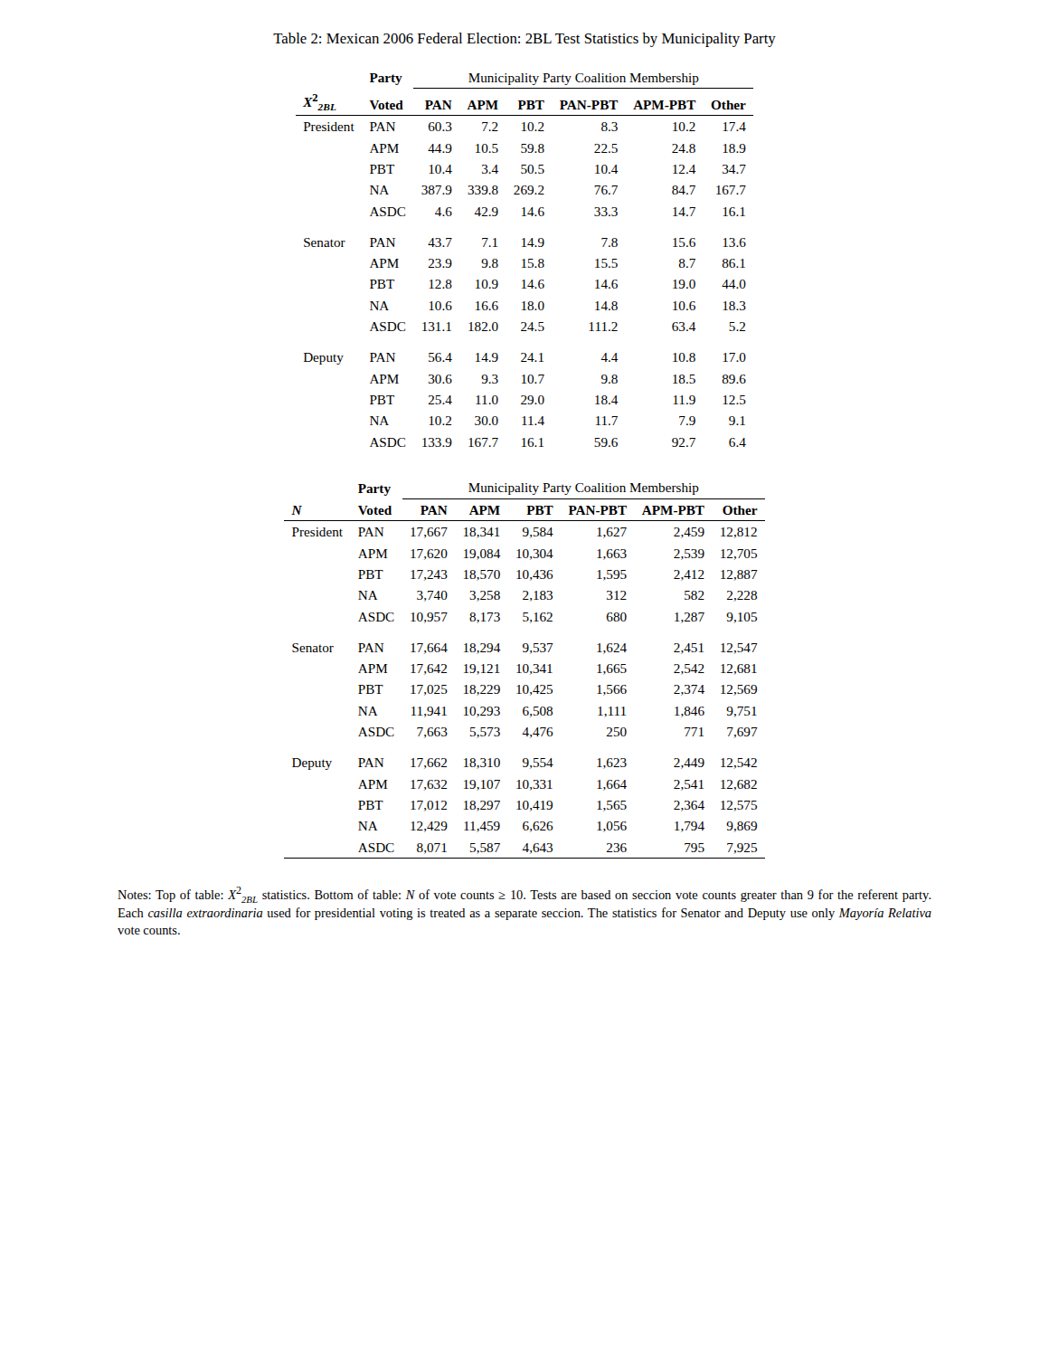Table 2: Mexican 2006 Federal Election: 2BL Test Statistics by Municipality Party
| | Party | Municipality Party Coalition Membership |
| --- | --- | --- |
| X 2 2BL | Voted | PAN | APM | PBT | PAN-PBT | APM-PBT | Other |
| President | PAN | 60.3 | 7.2 | 10.2 | 8.3 | 10.2 | 17.4 |
| | APM | 44.9 | 10.5 | 59.8 | 22.5 | 24.8 | 18.9 |
| | PBT | 10.4 | 3.4 | 50.5 | 10.4 | 12.4 | 34.7 |
| | NA | 387.9 | 339.8 | 269.2 | 76.7 | 84.7 | 167.7 |
| | ASDC | 4.6 | 42.9 | 14.6 | 33.3 | 14.7 | 16.1 |
| Senator | PAN | 43.7 | 7.1 | 14.9 | 7.8 | 15.6 | 13.6 |
| | APM | 23.9 | 9.8 | 15.8 | 15.5 | 8.7 | 86.1 |
| | PBT | 12.8 | 10.9 | 14.6 | 14.6 | 19.0 | 44.0 |
| | NA | 10.6 | 16.6 | 18.0 | 14.8 | 10.6 | 18.3 |
| | ASDC | 131.1 | 182.0 | 24.5 | 111.2 | 63.4 | 5.2 |
| Deputy | PAN | 56.4 | 14.9 | 24.1 | 4.4 | 10.8 | 17.0 |
| | APM | 30.6 | 9.3 | 10.7 | 9.8 | 18.5 | 89.6 |
| | PBT | 25.4 | 11.0 | 29.0 | 18.4 | 11.9 | 12.5 |
| | NA | 10.2 | 30.0 | 11.4 | 11.7 | 7.9 | 9.1 |
| | ASDC | 133.9 | 167.7 | 16.1 | 59.6 | 92.7 | 6.4 |
| | Party | Municipality Party Coalition Membership |
| --- | --- | --- |
| N | Voted | PAN | APM | PBT | PAN-PBT | APM-PBT | Other |
| President | PAN | 17,667 | 18,341 | 9,584 | 1,627 | 2,459 | 12,812 |
| | APM | 17,620 | 19,084 | 10,304 | 1,663 | 2,539 | 12,705 |
| | PBT | 17,243 | 18,570 | 10,436 | 1,595 | 2,412 | 12,887 |
| | NA | 3,740 | 3,258 | 2,183 | 312 | 582 | 2,228 |
| | ASDC | 10,957 | 8,173 | 5,162 | 680 | 1,287 | 9,105 |
| Senator | PAN | 17,664 | 18,294 | 9,537 | 1,624 | 2,451 | 12,547 |
| | APM | 17,642 | 19,121 | 10,341 | 1,665 | 2,542 | 12,681 |
| | PBT | 17,025 | 18,229 | 10,425 | 1,566 | 2,374 | 12,569 |
| | NA | 11,941 | 10,293 | 6,508 | 1,111 | 1,846 | 9,751 |
| | ASDC | 7,663 | 5,573 | 4,476 | 250 | 771 | 7,697 |
| Deputy | PAN | 17,662 | 18,310 | 9,554 | 1,623 | 2,449 | 12,542 |
| | APM | 17,632 | 19,107 | 10,331 | 1,664 | 2,541 | 12,682 |
| | PBT | 17,012 | 18,297 | 10,419 | 1,565 | 2,364 | 12,575 |
| | NA | 12,429 | 11,459 | 6,626 | 1,056 | 1,794 | 9,869 |
| | ASDC | 8,071 | 5,587 | 4,643 | 236 | 795 | 7,925 |
Notes: Top of table: X22BL statistics. Bottom of table: N of vote counts ≥ 10. Tests are based on seccion vote counts greater than 9 for the referent party. Each casilla extraordinaria used for presidential voting is treated as a separate seccion. The statistics for Senator and Deputy use only Mayoría Relativa vote counts.